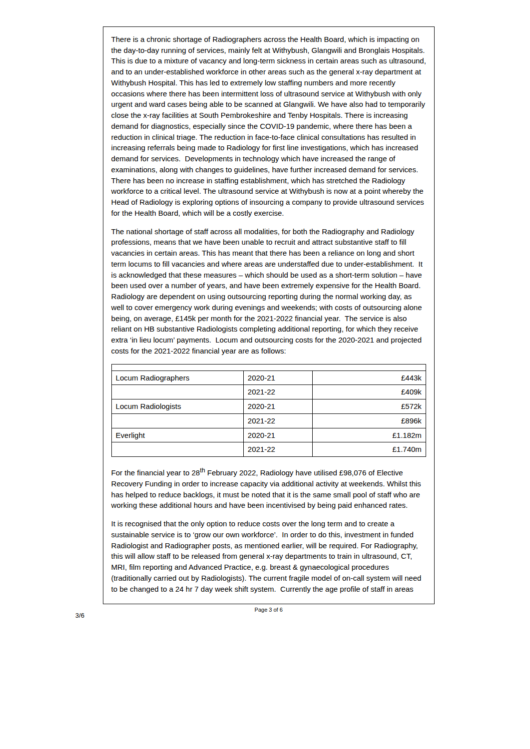There is a chronic shortage of Radiographers across the Health Board, which is impacting on the day-to-day running of services, mainly felt at Withybush, Glangwili and Bronglais Hospitals. This is due to a mixture of vacancy and long-term sickness in certain areas such as ultrasound, and to an under-established workforce in other areas such as the general x-ray department at Withybush Hospital. This has led to extremely low staffing numbers and more recently occasions where there has been intermittent loss of ultrasound service at Withybush with only urgent and ward cases being able to be scanned at Glangwili. We have also had to temporarily close the x-ray facilities at South Pembrokeshire and Tenby Hospitals. There is increasing demand for diagnostics, especially since the COVID-19 pandemic, where there has been a reduction in clinical triage. The reduction in face-to-face clinical consultations has resulted in increasing referrals being made to Radiology for first line investigations, which has increased demand for services. Developments in technology which have increased the range of examinations, along with changes to guidelines, have further increased demand for services. There has been no increase in staffing establishment, which has stretched the Radiology workforce to a critical level. The ultrasound service at Withybush is now at a point whereby the Head of Radiology is exploring options of insourcing a company to provide ultrasound services for the Health Board, which will be a costly exercise.
The national shortage of staff across all modalities, for both the Radiography and Radiology professions, means that we have been unable to recruit and attract substantive staff to fill vacancies in certain areas. This has meant that there has been a reliance on long and short term locums to fill vacancies and where areas are understaffed due to under-establishment. It is acknowledged that these measures – which should be used as a short-term solution – have been used over a number of years, and have been extremely expensive for the Health Board. Radiology are dependent on using outsourcing reporting during the normal working day, as well to cover emergency work during evenings and weekends; with costs of outsourcing alone being, on average, £145k per month for the 2021-2022 financial year. The service is also reliant on HB substantive Radiologists completing additional reporting, for which they receive extra ‘in lieu locum’ payments. Locum and outsourcing costs for the 2020-2021 and projected costs for the 2021-2022 financial year are as follows:
| Locum Radiographers | 2020-21 | £443k |
| | 2021-22 | £409k |
| Locum Radiologists | 2020-21 | £572k |
| | 2021-22 | £896k |
| Everlight | 2020-21 | £1.182m |
| | 2021-22 | £1.740m |
For the financial year to 28th February 2022, Radiology have utilised £98,076 of Elective Recovery Funding in order to increase capacity via additional activity at weekends. Whilst this has helped to reduce backlogs, it must be noted that it is the same small pool of staff who are working these additional hours and have been incentivised by being paid enhanced rates.
It is recognised that the only option to reduce costs over the long term and to create a sustainable service is to ‘grow our own workforce’. In order to do this, investment in funded Radiologist and Radiographer posts, as mentioned earlier, will be required. For Radiography, this will allow staff to be released from general x-ray departments to train in ultrasound, CT, MRI, film reporting and Advanced Practice, e.g. breast & gynaecological procedures (traditionally carried out by Radiologists). The current fragile model of on-call system will need to be changed to a 24 hr 7 day week shift system. Currently the age profile of staff in areas
Page 3 of 6
3/6